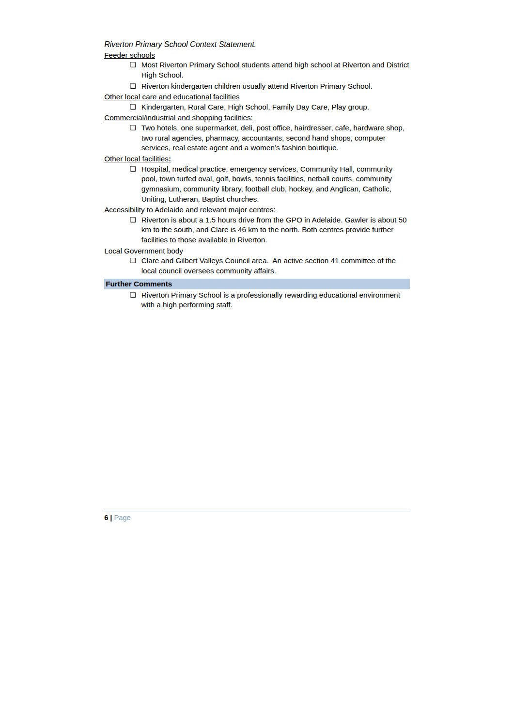Riverton Primary School Context Statement.
Feeder schools
Most Riverton Primary School students attend high school at Riverton and District High School.
Riverton kindergarten children usually attend Riverton Primary School.
Other local care and educational facilities
Kindergarten, Rural Care, High School, Family Day Care, Play group.
Commercial/industrial and shopping facilities:
Two hotels, one supermarket, deli, post office, hairdresser, cafe, hardware shop, two rural agencies, pharmacy, accountants, second hand shops, computer services, real estate agent and a women’s fashion boutique.
Other local facilities:
Hospital, medical practice, emergency services, Community Hall, community pool, town turfed oval, golf, bowls, tennis facilities, netball courts, community gymnasium, community library, football club, hockey, and Anglican, Catholic, Uniting, Lutheran, Baptist churches.
Accessibility to Adelaide and relevant major centres:
Riverton is about a 1.5 hours drive from the GPO in Adelaide. Gawler is about 50 km to the south, and Clare is 46 km to the north. Both centres provide further facilities to those available in Riverton.
Local Government body
Clare and Gilbert Valleys Council area. An active section 41 committee of the local council oversees community affairs.
Further Comments
Riverton Primary School is a professionally rewarding educational environment with a high performing staff.
6 | Page